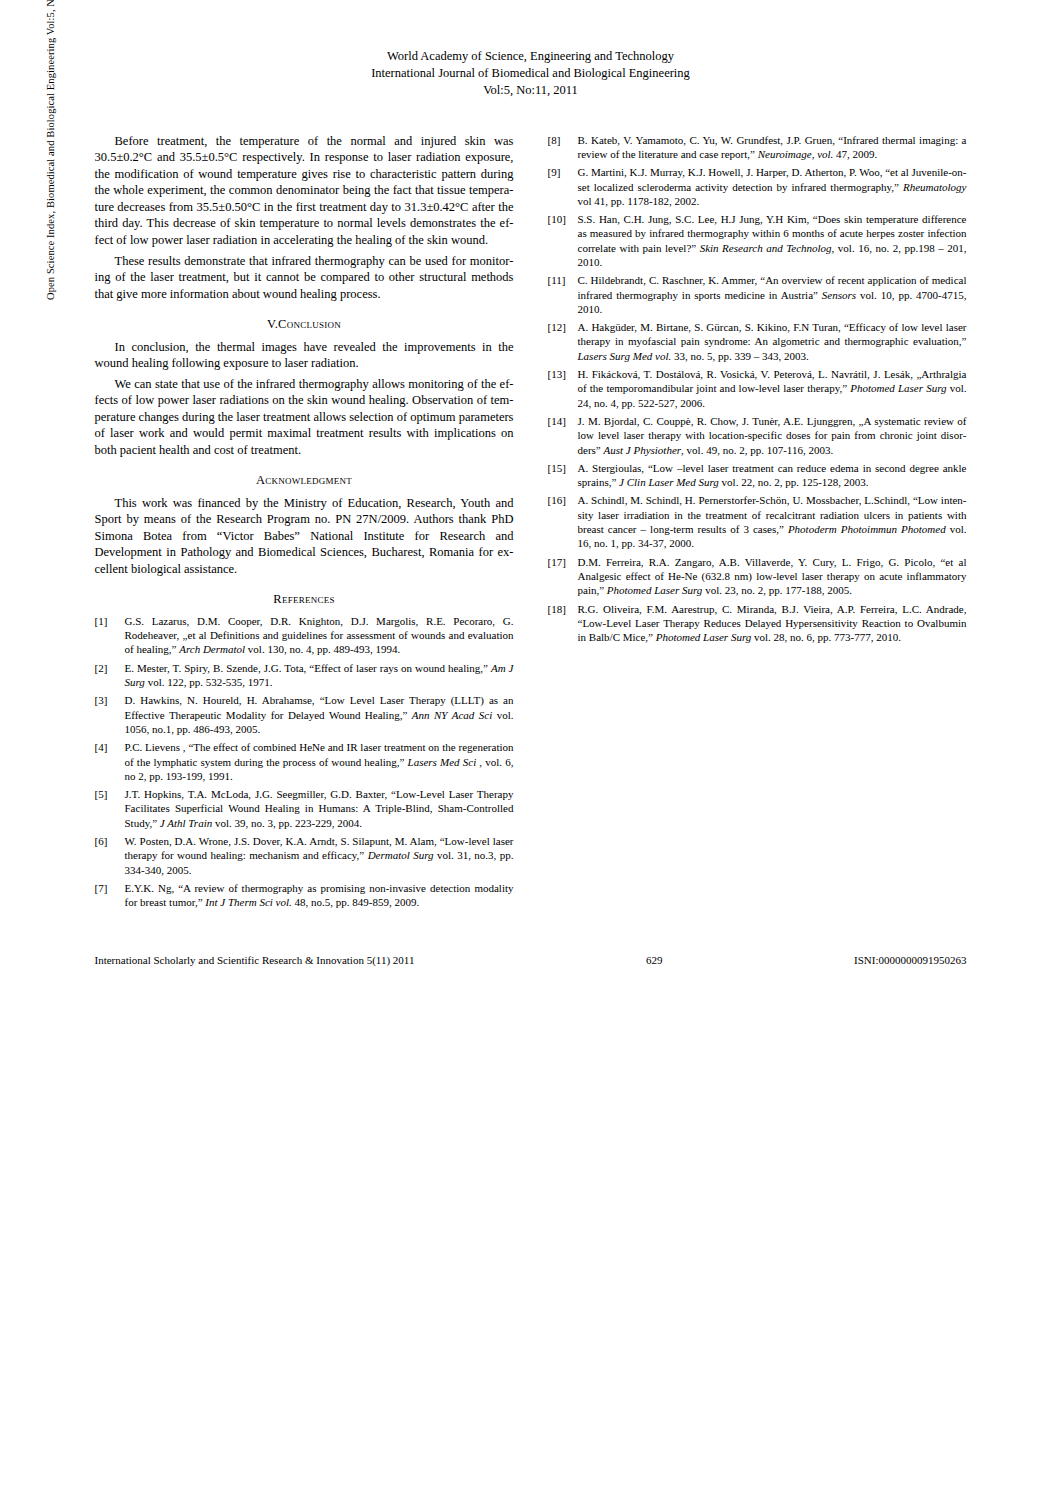World Academy of Science, Engineering and Technology
International Journal of Biomedical and Biological Engineering
Vol:5, No:11, 2011
Open Science Index, Biomedical and Biological Engineering Vol:5, No:11, 2011 publications.waset.org/15965/pdf
Before treatment, the temperature of the normal and injured skin was 30.5±0.2°C and 35.5±0.5°C respectively. In response to laser radiation exposure, the modification of wound temperature gives rise to characteristic pattern during the whole experiment, the common denominator being the fact that tissue temperature decreases from 35.5±0.50°C in the first treatment day to 31.3±0.42°C after the third day. This decrease of skin temperature to normal levels demonstrates the effect of low power laser radiation in accelerating the healing of the skin wound.
These results demonstrate that infrared thermography can be used for monitoring of the laser treatment, but it cannot be compared to other structural methods that give more information about wound healing process.
V.Conclusion
In conclusion, the thermal images have revealed the improvements in the wound healing following exposure to laser radiation.
We can state that use of the infrared thermography allows monitoring of the effects of low power laser radiations on the skin wound healing. Observation of temperature changes during the laser treatment allows selection of optimum parameters of laser work and would permit maximal treatment results with implications on both pacient health and cost of treatment.
Acknowledgment
This work was financed by the Ministry of Education, Research, Youth and Sport by means of the Research Program no. PN 27N/2009. Authors thank PhD Simona Botea from “Victor Babes” National Institute for Research and Development in Pathology and Biomedical Sciences, Bucharest, Romania for excellent biological assistance.
References
[1] G.S. Lazarus, D.M. Cooper, D.R. Knighton, D.J. Margolis, R.E. Pecoraro, G. Rodeheaver, „et al Definitions and guidelines for assessment of wounds and evaluation of healing,” Arch Dermatol vol. 130, no. 4, pp. 489-493, 1994.
[2] E. Mester, T. Spiry, B. Szende, J.G. Tota, “Effect of laser rays on wound healing,” Am J Surg vol. 122, pp. 532-535, 1971.
[3] D. Hawkins, N. Houreld, H. Abrahamse, “Low Level Laser Therapy (LLLT) as an Effective Therapeutic Modality for Delayed Wound Healing,” Ann NY Acad Sci vol. 1056, no.1, pp. 486-493, 2005.
[4] P.C. Lievens , “The effect of combined HeNe and IR laser treatment on the regeneration of the lymphatic system during the process of wound healing,” Lasers Med Sci , vol. 6, no 2, pp. 193-199, 1991.
[5] J.T. Hopkins, T.A. McLoda, J.G. Seegmiller, G.D. Baxter, “Low-Level Laser Therapy Facilitates Superficial Wound Healing in Humans: A Triple-Blind, Sham-Controlled Study,” J Athl Train vol. 39, no. 3, pp. 223-229, 2004.
[6] W. Posten, D.A. Wrone, J.S. Dover, K.A. Arndt, S. Silapunt, M. Alam, “Low-level laser therapy for wound healing: mechanism and efficacy,” Dermatol Surg vol. 31, no.3, pp. 334-340, 2005.
[7] E.Y.K. Ng, “A review of thermography as promising non-invasive detection modality for breast tumor,” Int J Therm Sci vol. 48, no.5, pp. 849-859, 2009.
[8] B. Kateb, V. Yamamoto, C. Yu, W. Grundfest, J.P. Gruen, “Infrared thermal imaging: a review of the literature and case report,” Neuroimage, vol. 47, 2009.
[9] G. Martini, K.J. Murray, K.J. Howell, J. Harper, D. Atherton, P. Woo, “et al Juvenile-onset localized scleroderma activity detection by infrared thermography,” Rheumatology vol 41, pp. 1178-182, 2002.
[10] S.S. Han, C.H. Jung, S.C. Lee, H.J Jung, Y.H Kim, “Does skin temperature difference as measured by infrared thermography within 6 months of acute herpes zoster infection correlate with pain level?” Skin Research and Technolog, vol. 16, no. 2, pp.198 – 201, 2010.
[11] C. Hildebrandt, C. Raschner, K. Ammer, “An overview of recent application of medical infrared thermography in sports medicine in Austria” Sensors vol. 10, pp. 4700-4715, 2010.
[12] A. Hakgüder, M. Birtane, S. Gürcan, S. Kikino, F.N Turan, “Efficacy of low level laser therapy in myofascial pain syndrome: An algometric and thermographic evaluation,” Lasers Surg Med vol. 33, no. 5, pp. 339 – 343, 2003.
[13] H. Fikácková, T. Dostálová, R. Vosická, V. Peterová, L. Navrátil, J. Lesák, „Arthralgia of the temporomandibular joint and low-level laser therapy,” Photomed Laser Surg vol. 24, no. 4, pp. 522-527, 2006.
[14] J. M. Bjordal, C. Couppè, R. Chow, J. Tunèr, A.E. Ljunggren, „A systematic review of low level laser therapy with location-specific doses for pain from chronic joint disorders” Aust J Physiother, vol. 49, no. 2, pp. 107-116, 2003.
[15] A. Stergioulas, “Low –level laser treatment can reduce edema in second degree ankle sprains,” J Clin Laser Med Surg vol. 22, no. 2, pp. 125-128, 2003.
[16] A. Schindl, M. Schindl, H. Pernerstorfer-Schön, U. Mossbacher, L.Schindl, “Low intensity laser irradiation in the treatment of recalcitrant radiation ulcers in patients with breast cancer – long-term results of 3 cases,” Photoderm Photoimmun Photomed vol. 16, no. 1, pp. 34-37, 2000.
[17] D.M. Ferreira, R.A. Zangaro, A.B. Villaverde, Y. Cury, L. Frigo, G. Picolo, “et al Analgesic effect of He‐Ne (632.8 nm) low‐level laser therapy on acute inflammatory pain,” Photomed Laser Surg vol. 23, no. 2, pp. 177-188, 2005.
[18] R.G. Oliveira, F.M. Aarestrup, C. Miranda, B.J. Vieira, A.P. Ferreira, L.C. Andrade, “Low-Level Laser Therapy Reduces Delayed Hypersensitivity Reaction to Ovalbumin in Balb/C Mice,” Photomed Laser Surg vol. 28, no. 6, pp. 773-777, 2010.
International Scholarly and Scientific Research & Innovation 5(11) 2011
629
ISNI:0000000091950263